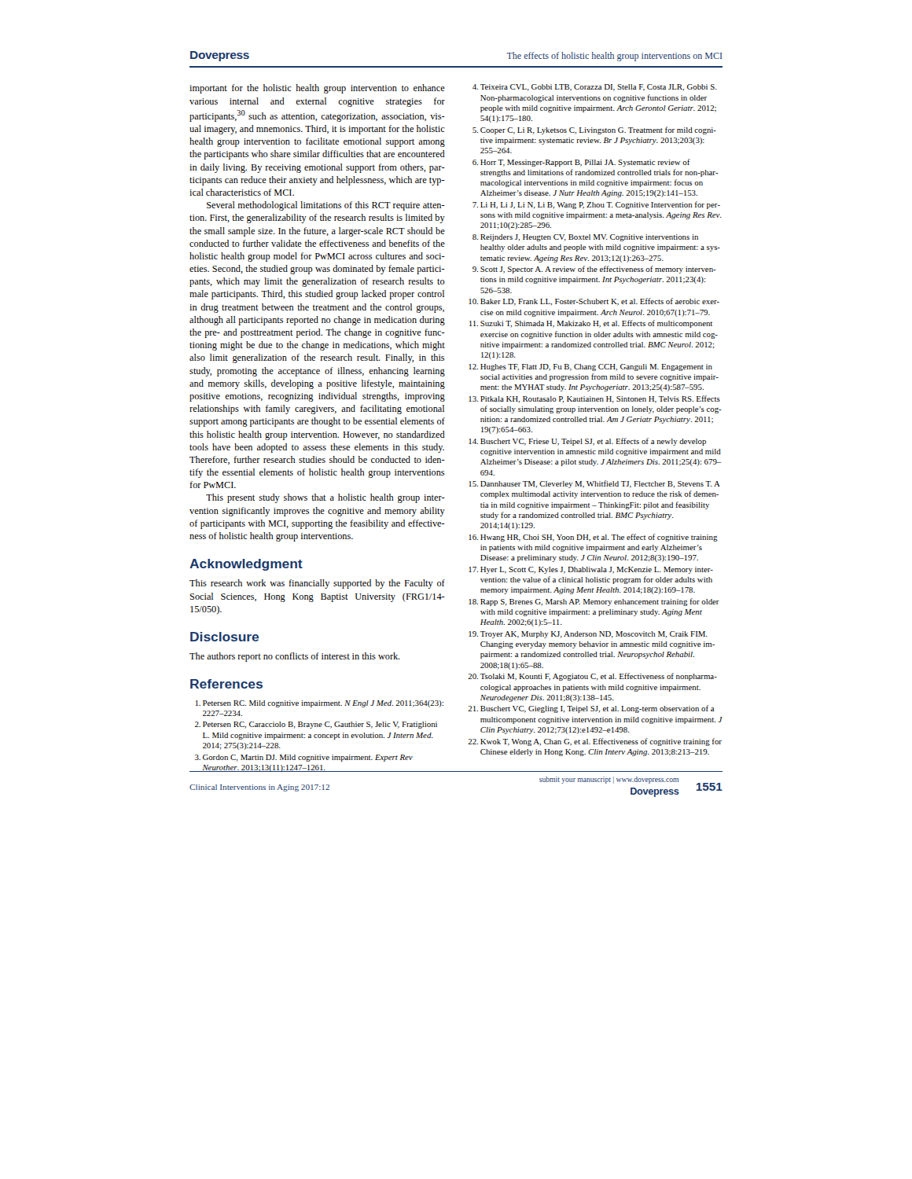Dovepress
The effects of holistic health group interventions on MCI
important for the holistic health group intervention to enhance various internal and external cognitive strategies for participants,30 such as attention, categorization, association, visual imagery, and mnemonics. Third, it is important for the holistic health group intervention to facilitate emotional support among the participants who share similar difficulties that are encountered in daily living. By receiving emotional support from others, participants can reduce their anxiety and helplessness, which are typical characteristics of MCI.
Several methodological limitations of this RCT require attention. First, the generalizability of the research results is limited by the small sample size. In the future, a larger-scale RCT should be conducted to further validate the effectiveness and benefits of the holistic health group model for PwMCI across cultures and societies. Second, the studied group was dominated by female participants, which may limit the generalization of research results to male participants. Third, this studied group lacked proper control in drug treatment between the treatment and the control groups, although all participants reported no change in medication during the pre- and posttreatment period. The change in cognitive functioning might be due to the change in medications, which might also limit generalization of the research result. Finally, in this study, promoting the acceptance of illness, enhancing learning and memory skills, developing a positive lifestyle, maintaining positive emotions, recognizing individual strengths, improving relationships with family caregivers, and facilitating emotional support among participants are thought to be essential elements of this holistic health group intervention. However, no standardized tools have been adopted to assess these elements in this study. Therefore, further research studies should be conducted to identify the essential elements of holistic health group interventions for PwMCI.
This present study shows that a holistic health group intervention significantly improves the cognitive and memory ability of participants with MCI, supporting the feasibility and effectiveness of holistic health group interventions.
Acknowledgment
This research work was financially supported by the Faculty of Social Sciences, Hong Kong Baptist University (FRG1/14-15/050).
Disclosure
The authors report no conflicts of interest in this work.
References
1 Petersen RC. Mild cognitive impairment. N Engl J Med. 2011;364(23): 2227–2234.
2 Petersen RC, Caracciolo B, Brayne C, Gauthier S, Jelic V, Fratiglioni L. Mild cognitive impairment: a concept in evolution. J Intern Med. 2014; 275(3):214–228.
3 Gordon C, Martin DJ. Mild cognitive impairment. Expert Rev Neurother. 2013;13(11):1247–1261.
4 Teixeira CVL, Gobbi LTB, Corazza DI, Stella F, Costa JLR, Gobbi S. Non-pharmacological interventions on cognitive functions in older people with mild cognitive impairment. Arch Gerontol Geriatr. 2012; 54(1):175–180.
5 Cooper C, Li R, Lyketsos C, Livingston G. Treatment for mild cognitive impairment: systematic review. Br J Psychiatry. 2013;203(3): 255–264.
6 Horr T, Messinger-Rapport B, Pillai JA. Systematic review of strengths and limitations of randomized controlled trials for non-pharmacological interventions in mild cognitive impairment: focus on Alzheimer’s disease. J Nutr Health Aging. 2015;19(2):141–153.
7 Li H, Li J, Li N, Li B, Wang P, Zhou T. Cognitive Intervention for persons with mild cognitive impairment: a meta-analysis. Ageing Res Rev. 2011;10(2):285–296.
8 Reijnders J, Heugten CV, Boxtel MV. Cognitive interventions in healthy older adults and people with mild cognitive impairment: a systematic review. Ageing Res Rev. 2013;12(1):263–275.
9 Scott J, Spector A. A review of the effectiveness of memory interventions in mild cognitive impairment. Int Psychogeriatr. 2011;23(4): 526–538.
10 Baker LD, Frank LL, Foster-Schubert K, et al. Effects of aerobic exercise on mild cognitive impairment. Arch Neurol. 2010;67(1):71–79.
11 Suzuki T, Shimada H, Makizako H, et al. Effects of multicomponent exercise on cognitive function in older adults with amnestic mild cognitive impairment: a randomized controlled trial. BMC Neurol. 2012; 12(1):128.
12 Hughes TF, Flatt JD, Fu B, Chang CCH, Ganguli M. Engagement in social activities and progression from mild to severe cognitive impairment: the MYHAT study. Int Psychogeriatr. 2013;25(4):587–595.
13 Pitkala KH, Routasalo P, Kautiainen H, Sintonen H, Telvis RS. Effects of socially simulating group intervention on lonely, older people’s cognition: a randomized controlled trial. Am J Geriatr Psychiatry. 2011; 19(7):654–663.
14 Buschert VC, Friese U, Teipel SJ, et al. Effects of a newly develop cognitive intervention in amnestic mild cognitive impairment and mild Alzheimer’s Disease: a pilot study. J Alzheimers Dis. 2011;25(4): 679–694.
15 Dannhauser TM, Cleverley M, Whitfield TJ, Flectcher B, Stevens T. A complex multimodal activity intervention to reduce the risk of dementia in mild cognitive impairment – ThinkingFit: pilot and feasibility study for a randomized controlled trial. BMC Psychiatry. 2014;14(1):129.
16 Hwang HR, Choi SH, Yoon DH, et al. The effect of cognitive training in patients with mild cognitive impairment and early Alzheimer’s Disease: a preliminary study. J Clin Neurol. 2012;8(3):190–197.
17 Hyer L, Scott C, Kyles J, Dhabliwala J, McKenzie L. Memory intervention: the value of a clinical holistic program for older adults with memory impairment. Aging Ment Health. 2014;18(2):169–178.
18 Rapp S, Brenes G, Marsh AP. Memory enhancement training for older with mild cognitive impairment: a preliminary study. Aging Ment Health. 2002;6(1):5–11.
19 Troyer AK, Murphy KJ, Anderson ND, Moscovitch M, Craik FIM. Changing everyday memory behavior in amnestic mild cognitive impairment: a randomized controlled trial. Neuropsychol Rehabil. 2008;18(1):65–88.
20 Tsolaki M, Kounti F, Agogiatou C, et al. Effectiveness of nonpharmacological approaches in patients with mild cognitive impairment. Neurodegener Dis. 2011;8(3):138–145.
21 Buschert VC, Giegling I, Teipel SJ, et al. Long-term observation of a multicomponent cognitive intervention in mild cognitive impairment. J Clin Psychiatry. 2012;73(12):e1492–e1498.
22 Kwok T, Wong A, Chan G, et al. Effectiveness of cognitive training for Chinese elderly in Hong Kong. Clin Interv Aging. 2013;8:213–219.
Clinical Interventions in Aging 2017:12
submit your manuscript | www.dovepress.com
Dovepress
1551